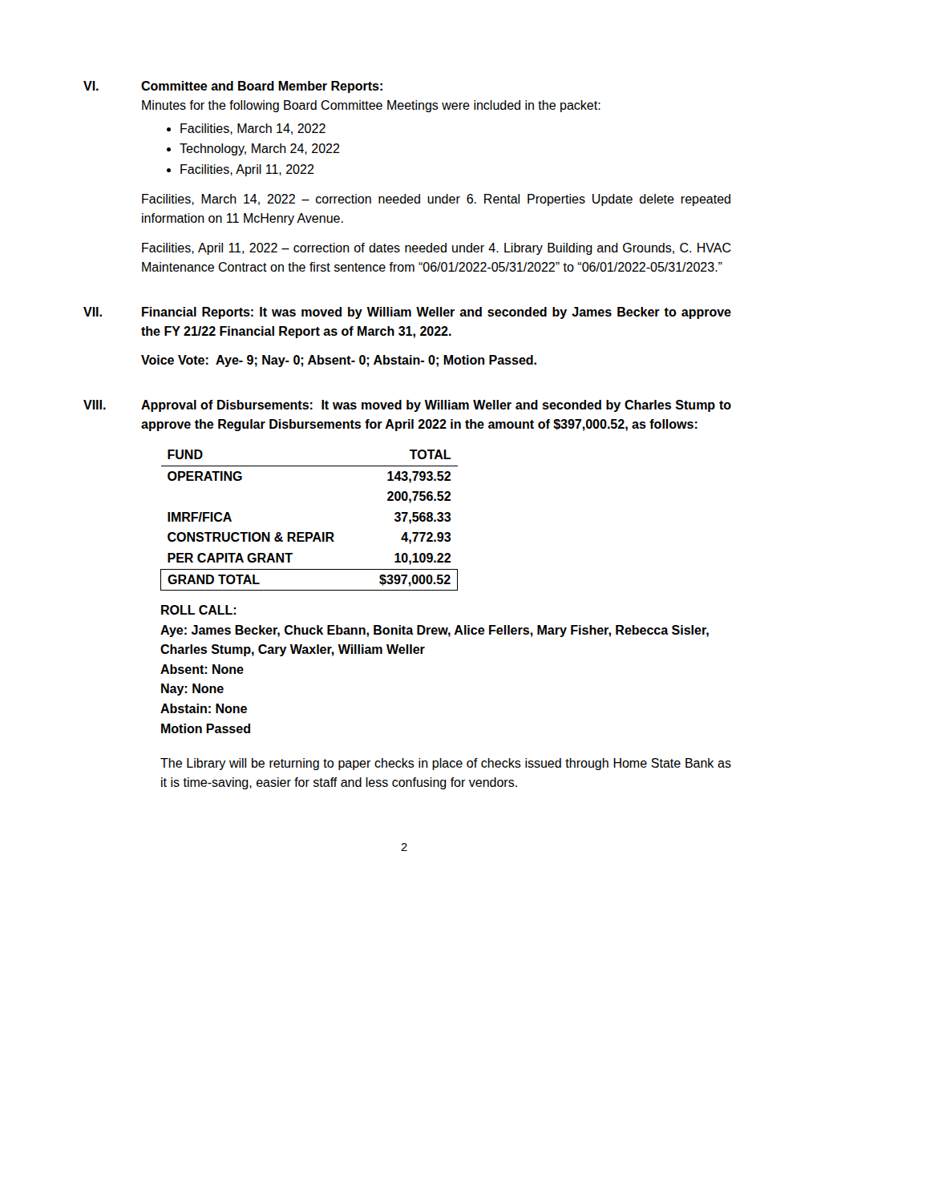VI.
Committee and Board Member Reports:
Minutes for the following Board Committee Meetings were included in the packet:
Facilities, March 14, 2022
Technology, March 24, 2022
Facilities, April 11, 2022
Facilities, March 14, 2022 – correction needed under 6. Rental Properties Update delete repeated information on 11 McHenry Avenue.
Facilities, April 11, 2022 – correction of dates needed under 4. Library Building and Grounds, C. HVAC Maintenance Contract on the first sentence from “06/01/2022-05/31/2022” to “06/01/2022-05/31/2023.”
VII.
Financial Reports: It was moved by William Weller and seconded by James Becker to approve the FY 21/22 Financial Report as of March 31, 2022.
Voice Vote: Aye- 9; Nay- 0; Absent- 0; Abstain- 0; Motion Passed.
VIII.
Approval of Disbursements: It was moved by William Weller and seconded by Charles Stump to approve the Regular Disbursements for April 2022 in the amount of $397,000.52, as follows:
| FUND | TOTAL |
| OPERATING | 143,793.52 |
| | 200,756.52 |
| IMRF/FICA | 37,568.33 |
| CONSTRUCTION & REPAIR | 4,772.93 |
| PER CAPITA GRANT | 10,109.22 |
| GRAND TOTAL | $397,000.52 |
ROLL CALL:
Aye: James Becker, Chuck Ebann, Bonita Drew, Alice Fellers, Mary Fisher, Rebecca Sisler, Charles Stump, Cary Waxler, William Weller
Absent: None
Nay: None
Abstain: None
Motion Passed
The Library will be returning to paper checks in place of checks issued through Home State Bank as it is time-saving, easier for staff and less confusing for vendors.
2